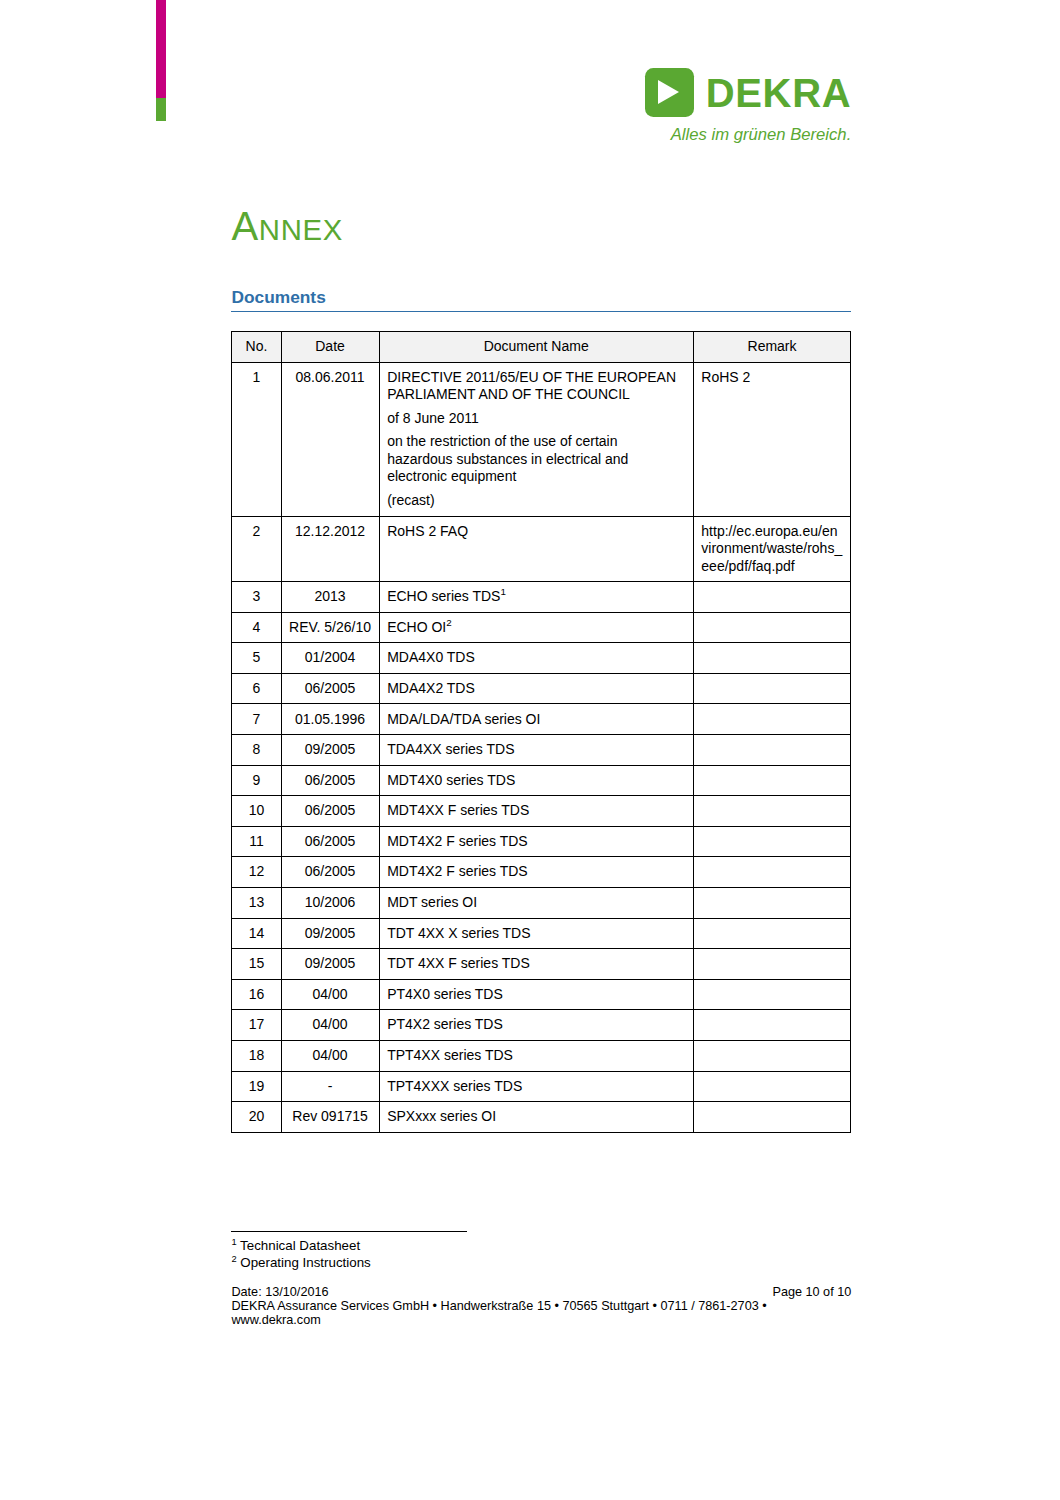DEKRA
Alles im grünen Bereich.
ANNEX
Documents
| No. | Date | Document Name | Remark |
| --- | --- | --- | --- |
| 1 | 08.06.2011 | DIRECTIVE 2011/65/EU OF THE EUROPEAN PARLIAMENT AND OF THE COUNCIL of 8 June 2011 on the restriction of the use of certain hazardous substances in electrical and electronic equipment (recast) | RoHS 2 |
| 2 | 12.12.2012 | RoHS 2 FAQ | http://ec.europa.eu/environment/waste/rohs_eee/pdf/faq.pdf |
| 3 | 2013 | ECHO series TDS 1 | |
| 4 | REV. 5/26/10 | ECHO OI 2 | |
| 5 | 01/2004 | MDA4X0 TDS | |
| 6 | 06/2005 | MDA4X2 TDS | |
| 7 | 01.05.1996 | MDA/LDA/TDA series OI | |
| 8 | 09/2005 | TDA4XX series TDS | |
| 9 | 06/2005 | MDT4X0 series TDS | |
| 10 | 06/2005 | MDT4XX F series TDS | |
| 11 | 06/2005 | MDT4X2 F series TDS | |
| 12 | 06/2005 | MDT4X2 F series TDS | |
| 13 | 10/2006 | MDT series OI | |
| 14 | 09/2005 | TDT 4XX X series TDS | |
| 15 | 09/2005 | TDT 4XX F series TDS | |
| 16 | 04/00 | PT4X0 series TDS | |
| 17 | 04/00 | PT4X2 series TDS | |
| 18 | 04/00 | TPT4XX series TDS | |
| 19 | - | TPT4XXX series TDS | |
| 20 | Rev 091715 | SPXxxx series OI | |
1 Technical Datasheet
2 Operating Instructions
Date: 13/10/2016
Page 10 of 10
DEKRA Assurance Services GmbH • Handwerkstraße 15 • 70565 Stuttgart • 0711 / 7861-2703 • www.dekra.com